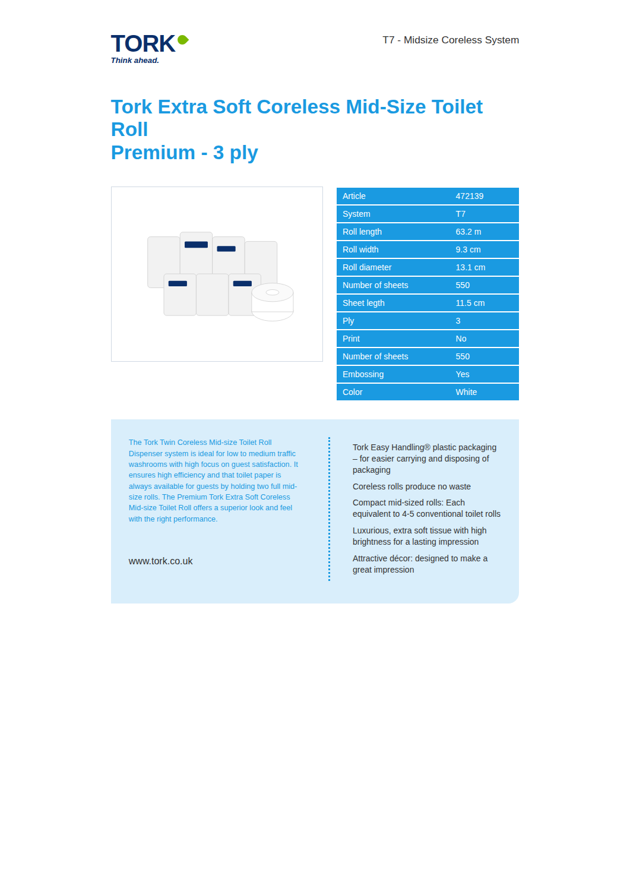TORK
Think ahead.
T7 - Midsize Coreless System
Tork Extra Soft Coreless Mid-Size Toilet Roll
Premium - 3 ply
| Article | 472139 |
| System | T7 |
| Roll length | 63.2 m |
| Roll width | 9.3 cm |
| Roll diameter | 13.1 cm |
| Number of sheets | 550 |
| Sheet legth | 11.5 cm |
| Ply | 3 |
| Print | No |
| Number of sheets | 550 |
| Embossing | Yes |
| Color | White |
The Tork Twin Coreless Mid-size Toilet Roll Dispenser system is ideal for low to medium traffic washrooms with high focus on guest satisfaction. It ensures high efficiency and that toilet paper is always available for guests by holding two full mid-size rolls. The Premium Tork Extra Soft Coreless Mid-size Toilet Roll offers a superior look and feel with the right performance.
www.tork.co.uk
Tork Easy Handling® plastic packaging – for easier carrying and disposing of packaging
Coreless rolls produce no waste
Compact mid-sized rolls: Each equivalent to 4-5 conventional toilet rolls
Luxurious, extra soft tissue with high brightness for a lasting impression
Attractive décor: designed to make a great impression